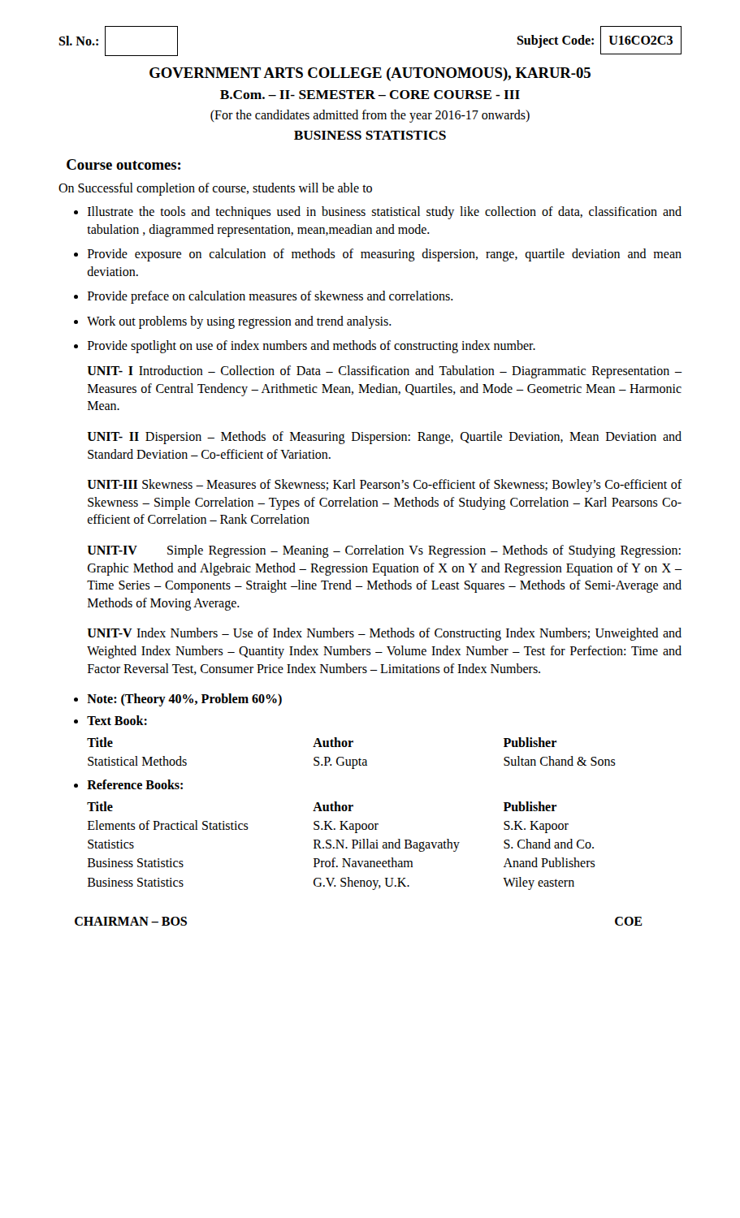Sl. No.:
Subject Code:U16CO2C3
GOVERNMENT ARTS COLLEGE (AUTONOMOUS), KARUR-05
B.Com. – II- SEMESTER – CORE COURSE - III
(For the candidates admitted from the year 2016-17 onwards)
BUSINESS STATISTICS
Course outcomes:
On Successful completion of course, students will be able to
Illustrate the tools and techniques used in business statistical study like collection of data, classification and tabulation , diagrammed representation, mean,meadian and mode.
Provide exposure on calculation of methods of measuring dispersion, range, quartile deviation and mean deviation.
Provide preface on calculation measures of skewness and correlations.
Work out problems by using regression and trend analysis.
Provide spotlight on use of index numbers and methods of constructing index number.
UNIT- I Introduction – Collection of Data – Classification and Tabulation – Diagrammatic Representation – Measures of Central Tendency – Arithmetic Mean, Median, Quartiles, and Mode – Geometric Mean – Harmonic Mean.
UNIT- II Dispersion – Methods of Measuring Dispersion: Range, Quartile Deviation, Mean Deviation and Standard Deviation – Co-efficient of Variation.
UNIT-III Skewness – Measures of Skewness; Karl Pearson’s Co-efficient of Skewness; Bowley’s Co-efficient of Skewness – Simple Correlation – Types of Correlation – Methods of Studying Correlation – Karl Pearsons Co-efficient of Correlation – Rank Correlation
UNIT-IV Simple Regression – Meaning – Correlation Vs Regression – Methods of Studying Regression: Graphic Method and Algebraic Method – Regression Equation of X on Y and Regression Equation of Y on X – Time Series – Components – Straight –line Trend – Methods of Least Squares – Methods of Semi-Average and Methods of Moving Average.
UNIT-V Index Numbers – Use of Index Numbers – Methods of Constructing Index Numbers; Unweighted and Weighted Index Numbers – Quantity Index Numbers – Volume Index Number – Test for Perfection: Time and Factor Reversal Test, Consumer Price Index Numbers – Limitations of Index Numbers.
Note: (Theory 40%, Problem 60%)
Text Book:
| Title | Author | Publisher |
| --- | --- | --- |
| Statistical Methods | S.P. Gupta | Sultan Chand & Sons |
Reference Books:
| Title | Author | Publisher |
| --- | --- | --- |
| Elements of Practical Statistics | S.K. Kapoor | S.K. Kapoor |
| Statistics | R.S.N. Pillai and Bagavathy | S. Chand and Co. |
| Business Statistics | Prof. Navaneetham | Anand Publishers |
| Business Statistics | G.V. Shenoy, U.K. | Wiley eastern |
CHAIRMAN – BOS
COE